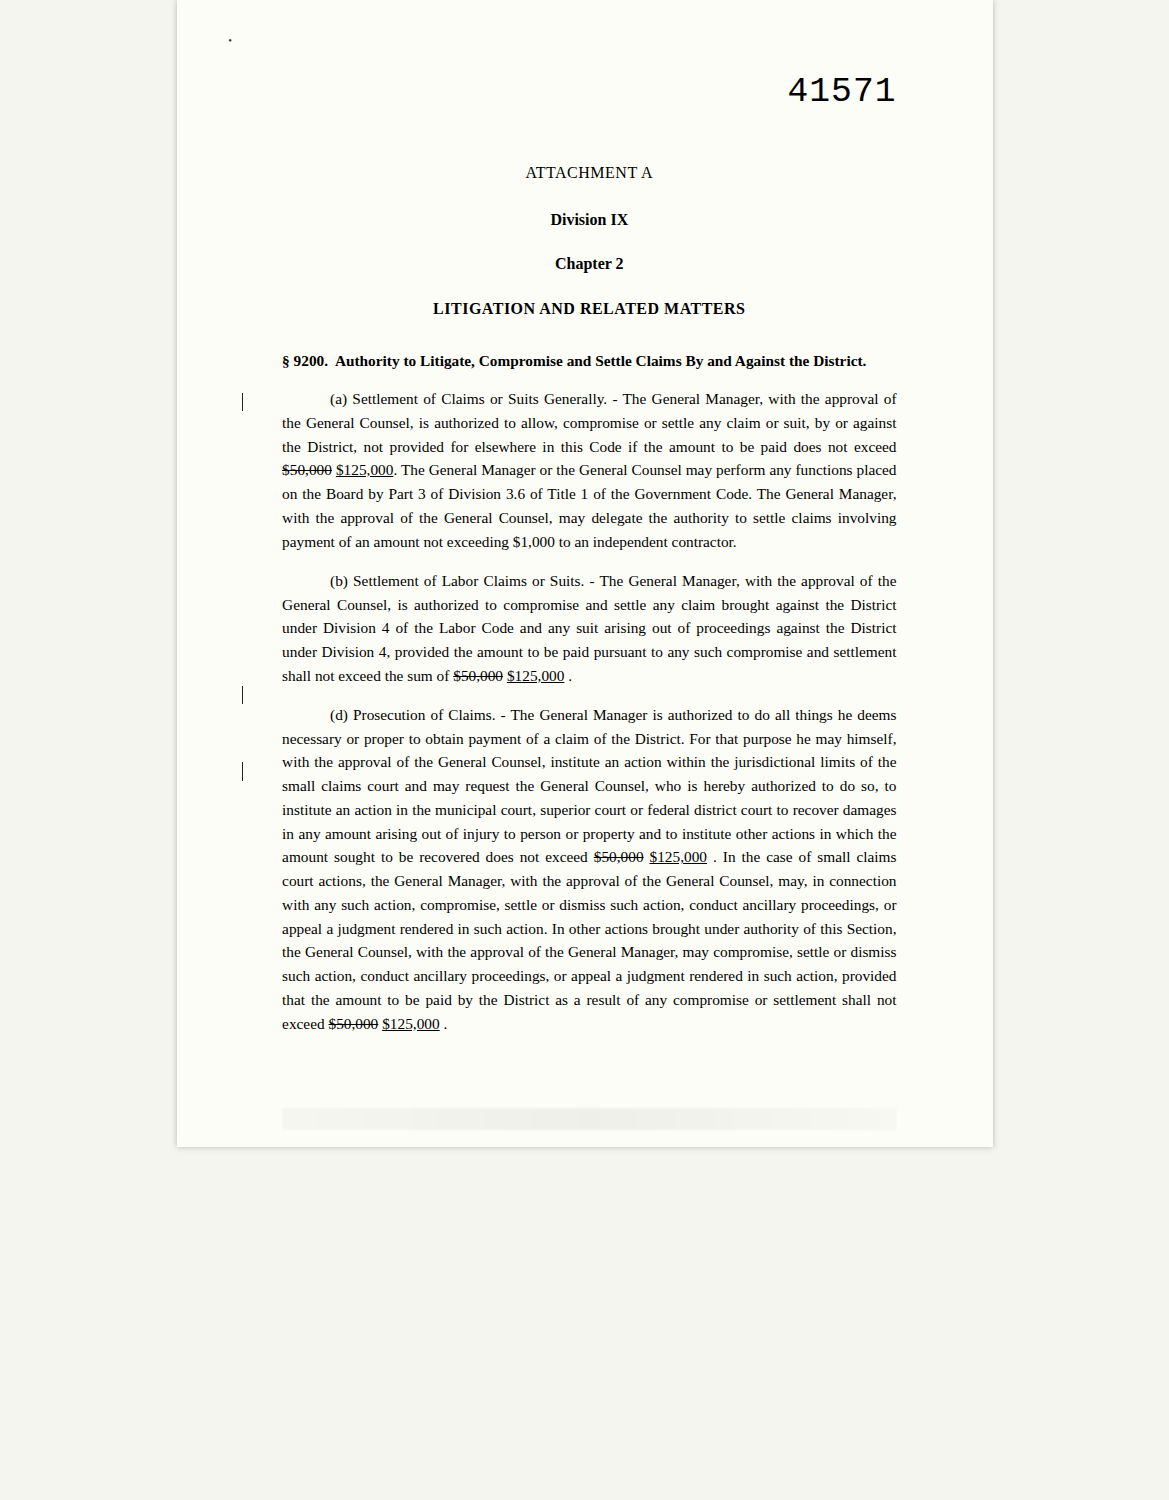41571
ATTACHMENT A
Division IX
Chapter 2
LITIGATION AND RELATED MATTERS
§ 9200. Authority to Litigate, Compromise and Settle Claims By and Against the District.
(a) Settlement of Claims or Suits Generally. - The General Manager, with the approval of the General Counsel, is authorized to allow, compromise or settle any claim or suit, by or against the District, not provided for elsewhere in this Code if the amount to be paid does not exceed $50,000 $125,000. The General Manager or the General Counsel may perform any functions placed on the Board by Part 3 of Division 3.6 of Title 1 of the Government Code. The General Manager, with the approval of the General Counsel, may delegate the authority to settle claims involving payment of an amount not exceeding $1,000 to an independent contractor.
(b) Settlement of Labor Claims or Suits. - The General Manager, with the approval of the General Counsel, is authorized to compromise and settle any claim brought against the District under Division 4 of the Labor Code and any suit arising out of proceedings against the District under Division 4, provided the amount to be paid pursuant to any such compromise and settlement shall not exceed the sum of $50,000 $125,000 .
(d) Prosecution of Claims. - The General Manager is authorized to do all things he deems necessary or proper to obtain payment of a claim of the District. For that purpose he may himself, with the approval of the General Counsel, institute an action within the jurisdictional limits of the small claims court and may request the General Counsel, who is hereby authorized to do so, to institute an action in the municipal court, superior court or federal district court to recover damages in any amount arising out of injury to person or property and to institute other actions in which the amount sought to be recovered does not exceed $50,000 $125,000 . In the case of small claims court actions, the General Manager, with the approval of the General Counsel, may, in connection with any such action, compromise, settle or dismiss such action, conduct ancillary proceedings, or appeal a judgment rendered in such action. In other actions brought under authority of this Section, the General Counsel, with the approval of the General Manager, may compromise, settle or dismiss such action, conduct ancillary proceedings, or appeal a judgment rendered in such action, provided that the amount to be paid by the District as a result of any compromise or settlement shall not exceed $50,000 $125,000 .